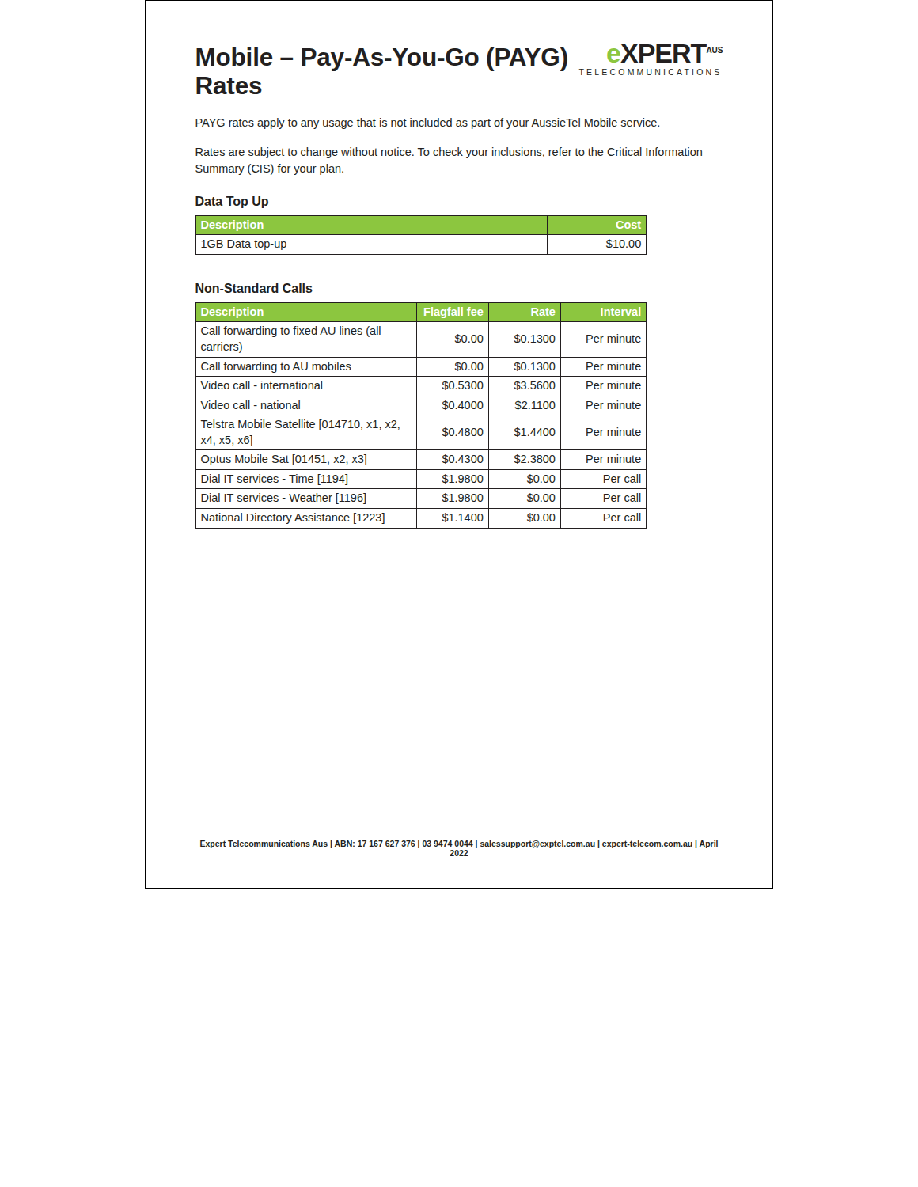Mobile – Pay-As-You-Go (PAYG) Rates
e XPERTAUS
TELECOMMUNICATIONS
PAYG rates apply to any usage that is not included as part of your AussieTel Mobile service.
Rates are subject to change without notice. To check your inclusions, refer to the Critical Information Summary (CIS) for your plan.
Data Top Up
| Description | Cost |
| --- | --- |
| 1GB Data top-up | $10.00 |
Non-Standard Calls
| Description | Flagfall fee | Rate | Interval |
| --- | --- | --- | --- |
| Call forwarding to fixed AU lines (all carriers) | $0.00 | $0.1300 | Per minute |
| Call forwarding to AU mobiles | $0.00 | $0.1300 | Per minute |
| Video call - international | $0.5300 | $3.5600 | Per minute |
| Video call - national | $0.4000 | $2.1100 | Per minute |
| Telstra Mobile Satellite [014710, x1, x2, x4, x5, x6] | $0.4800 | $1.4400 | Per minute |
| Optus Mobile Sat [01451, x2, x3] | $0.4300 | $2.3800 | Per minute |
| Dial IT services - Time [1194] | $1.9800 | $0.00 | Per call |
| Dial IT services - Weather [1196] | $1.9800 | $0.00 | Per call |
| National Directory Assistance [1223] | $1.1400 | $0.00 | Per call |
Expert Telecommunications Aus | ABN: 17 167 627 376 | 03 9474 0044 | salessupport@exptel.com.au | expert-telecom.com.au | April 2022